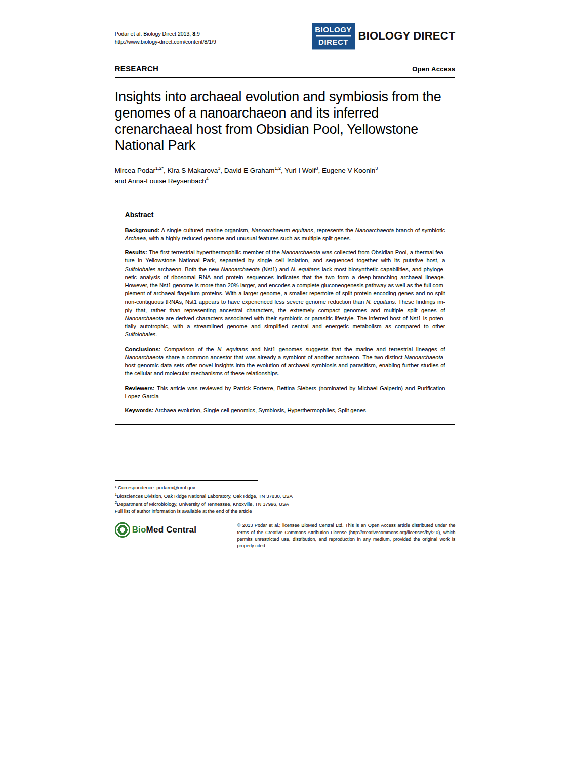Podar et al. Biology Direct 2013, 8:9
http://www.biology-direct.com/content/8/1/9
BIOLOGY
DIRECT
BIOLOGY DIRECT
RESEARCH
Open Access
Insights into archaeal evolution and symbiosis from the genomes of a nanoarchaeon and its inferred crenarchaeal host from Obsidian Pool, Yellowstone National Park
Mircea Podar1,2*, Kira S Makarova3, David E Graham1,2, Yuri I Wolf3, Eugene V Koonin3
and Anna-Louise Reysenbach4
Abstract
Background: A single cultured marine organism, Nanoarchaeum equitans, represents the Nanoarchaeota branch of symbiotic Archaea, with a highly reduced genome and unusual features such as multiple split genes.
Results: The first terrestrial hyperthermophilic member of the Nanoarchaeota was collected from Obsidian Pool, a thermal feature in Yellowstone National Park, separated by single cell isolation, and sequenced together with its putative host, a Sulfolobales archaeon. Both the new Nanoarchaeota (Nst1) and N. equitans lack most biosynthetic capabilities, and phylogenetic analysis of ribosomal RNA and protein sequences indicates that the two form a deep-branching archaeal lineage. However, the Nst1 genome is more than 20% larger, and encodes a complete gluconeogenesis pathway as well as the full complement of archaeal flagellum proteins. With a larger genome, a smaller repertoire of split protein encoding genes and no split non-contiguous tRNAs, Nst1 appears to have experienced less severe genome reduction than N. equitans. These findings imply that, rather than representing ancestral characters, the extremely compact genomes and multiple split genes of Nanoarchaeota are derived characters associated with their symbiotic or parasitic lifestyle. The inferred host of Nst1 is potentially autotrophic, with a streamlined genome and simplified central and energetic metabolism as compared to other Sulfolobales.
Conclusions: Comparison of the N. equitans and Nst1 genomes suggests that the marine and terrestrial lineages of Nanoarchaeota share a common ancestor that was already a symbiont of another archaeon. The two distinct Nanoarchaeota-host genomic data sets offer novel insights into the evolution of archaeal symbiosis and parasitism, enabling further studies of the cellular and molecular mechanisms of these relationships.
Reviewers: This article was reviewed by Patrick Forterre, Bettina Siebers (nominated by Michael Galperin) and Purification Lopez-Garcia
Keywords: Archaea evolution, Single cell genomics, Symbiosis, Hyperthermophiles, Split genes
* Correspondence: podarm@ornl.gov
1Biosciences Division, Oak Ridge National Laboratory, Oak Ridge, TN 37830, USA
2Department of Microbiology, University of Tennessee, Knoxville, TN 37996, USA
Full list of author information is available at the end of the article
Bio Med Central
© 2013 Podar et al.; licensee BioMed Central Ltd. This is an Open Access article distributed under the terms of the Creative Commons Attribution License (http://creativecommons.org/licenses/by/2.0), which permits unrestricted use, distribution, and reproduction in any medium, provided the original work is properly cited.